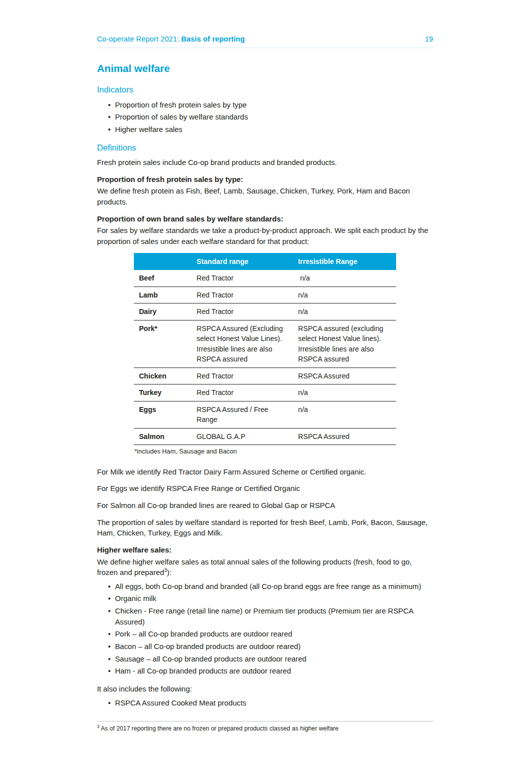Co-operate Report 2021: Basis of reporting
19
Animal welfare
Indicators
Proportion of fresh protein sales by type
Proportion of sales by welfare standards
Higher welfare sales
Definitions
Fresh protein sales include Co-op brand products and branded products.
Proportion of fresh protein sales by type:
We define fresh protein as Fish, Beef, Lamb, Sausage, Chicken, Turkey, Pork, Ham and Bacon products.
Proportion of own brand sales by welfare standards:
For sales by welfare standards we take a product-by-product approach. We split each product by the proportion of sales under each welfare standard for that product:
| | Standard range | Irresistible Range |
| --- | --- | --- |
| Beef | Red Tractor | n/a |
| Lamb | Red Tractor | n/a |
| Dairy | Red Tractor | n/a |
| Pork* | RSPCA Assured (Excluding select Honest Value Lines). Irresistible lines are also RSPCA assured | RSPCA assured (excluding select Honest Value lines). Irresistible lines are also RSPCA assured |
| Chicken | Red Tractor | RSPCA Assured |
| Turkey | Red Tractor | n/a |
| Eggs | RSPCA Assured / Free Range | n/a |
| Salmon | GLOBAL G.A.P | RSPCA Assured |
*includes Ham, Sausage and Bacon
For Milk we identify Red Tractor Dairy Farm Assured Scheme or Certified organic.
For Eggs we identify RSPCA Free Range or Certified Organic
For Salmon all Co-op branded lines are reared to Global Gap or RSPCA
The proportion of sales by welfare standard is reported for fresh Beef, Lamb, Pork, Bacon, Sausage, Ham, Chicken, Turkey, Eggs and Milk.
Higher welfare sales:
We define higher welfare sales as total annual sales of the following products (fresh, food to go, frozen and prepared3):
All eggs, both Co-op brand and branded (all Co-op brand eggs are free range as a minimum)
Organic milk
Chicken - Free range (retail line name) or Premium tier products (Premium tier are RSPCA Assured)
Pork – all Co-op branded products are outdoor reared
Bacon – all Co-op branded products are outdoor reared)
Sausage – all Co-op branded products are outdoor reared
Ham - all Co-op branded products are outdoor reared
It also includes the following:
RSPCA Assured Cooked Meat products
3 As of 2017 reporting there are no frozen or prepared products classed as higher welfare